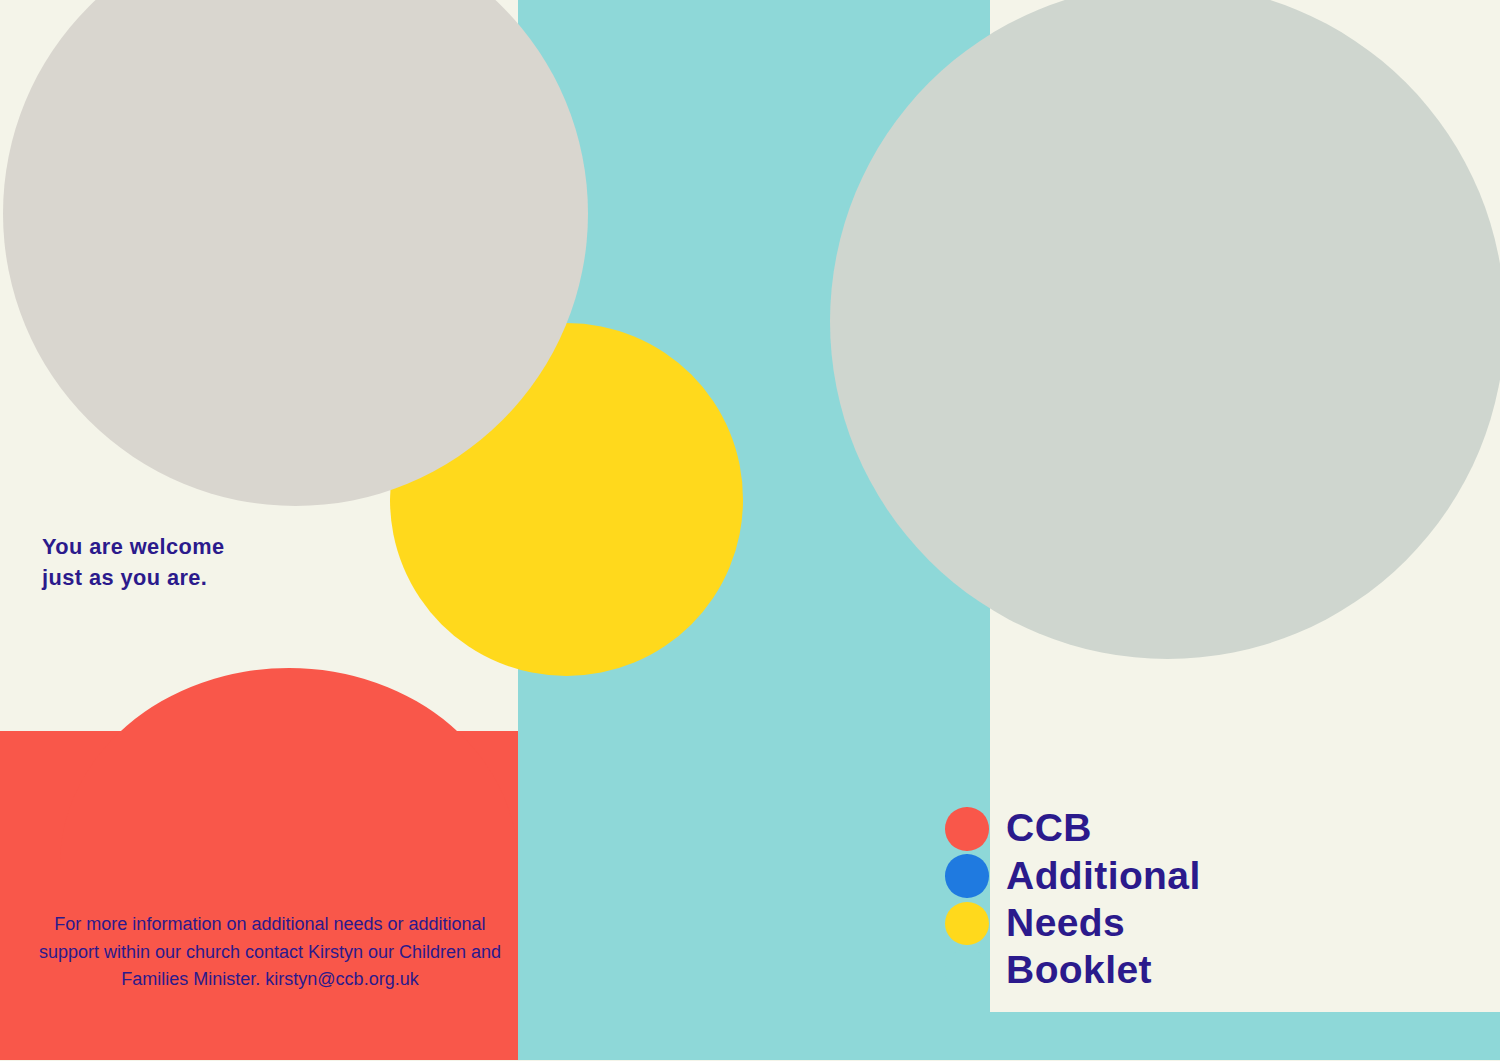You are welcome
just as you are.
For more information on additional needs or additional support within our church contact Kirstyn our Children and Families Minister. kirstyn@ccb.org.uk
CCB Additional Needs Booklet